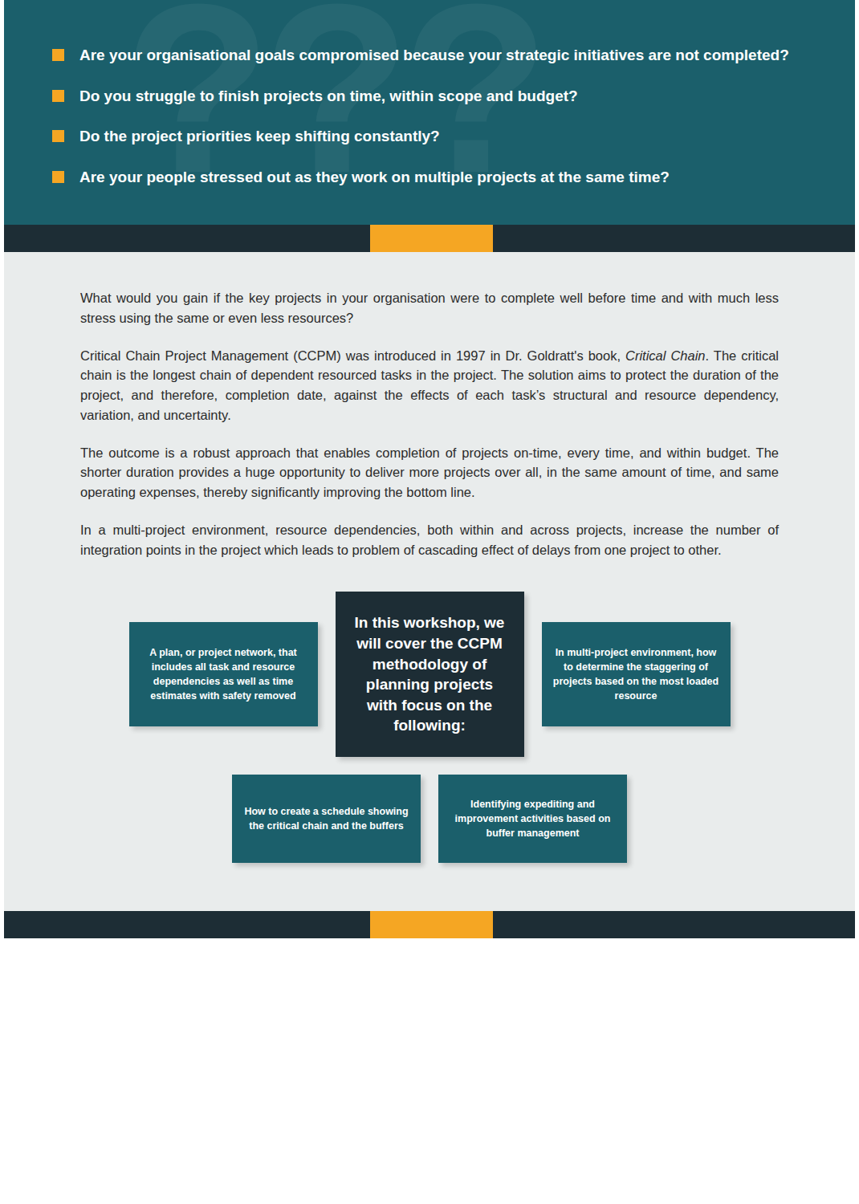Are your organisational goals compromised because your strategic initiatives are not completed?
Do you struggle to finish projects on time, within scope and budget?
Do the project priorities keep shifting constantly?
Are your people stressed out as they work on multiple projects at the same time?
What would you gain if the key projects in your organisation were to complete well before time and with much less stress using the same or even less resources?
Critical Chain Project Management (CCPM) was introduced in 1997 in Dr. Goldratt's book, Critical Chain. The critical chain is the longest chain of dependent resourced tasks in the project. The solution aims to protect the duration of the project, and therefore, completion date, against the effects of each task’s structural and resource dependency, variation, and uncertainty.
The outcome is a robust approach that enables completion of projects on-time, every time, and within budget. The shorter duration provides a huge opportunity to deliver more projects over all, in the same amount of time, and same operating expenses, thereby significantly improving the bottom line.
In a multi-project environment, resource dependencies, both within and across projects, increase the number of integration points in the project which leads to problem of cascading effect of delays from one project to other.
A plan, or project network, that includes all task and resource dependencies as well as time estimates with safety removed
In this workshop, we will cover the CCPM methodology of planning projects with focus on the following:
In multi-project environment, how to determine the staggering of projects based on the most loaded resource
How to create a schedule showing the critical chain and the buffers
Identifying expediting and improvement activities based on buffer management